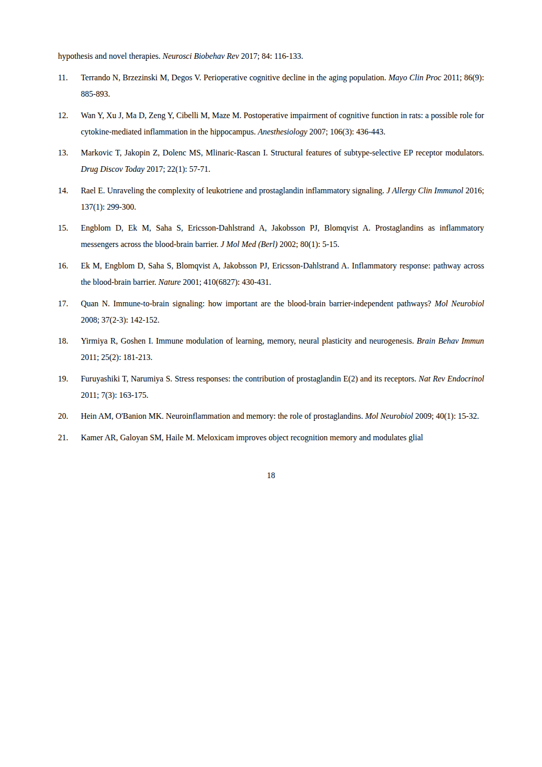hypothesis and novel therapies. Neurosci Biobehav Rev 2017; 84: 116-133.
11.
Terrando N, Brzezinski M, Degos V. Perioperative cognitive decline in the aging population. Mayo Clin Proc 2011; 86(9): 885-893.
12.
Wan Y, Xu J, Ma D, Zeng Y, Cibelli M, Maze M. Postoperative impairment of cognitive function in rats: a possible role for cytokine-mediated inflammation in the hippocampus. Anesthesiology 2007; 106(3): 436-443.
13.
Markovic T, Jakopin Z, Dolenc MS, Mlinaric-Rascan I. Structural features of subtype-selective EP receptor modulators. Drug Discov Today 2017; 22(1): 57-71.
14.
Rael E. Unraveling the complexity of leukotriene and prostaglandin inflammatory signaling. J Allergy Clin Immunol 2016; 137(1): 299-300.
15.
Engblom D, Ek M, Saha S, Ericsson-Dahlstrand A, Jakobsson PJ, Blomqvist A. Prostaglandins as inflammatory messengers across the blood-brain barrier. J Mol Med (Berl) 2002; 80(1): 5-15.
16.
Ek M, Engblom D, Saha S, Blomqvist A, Jakobsson PJ, Ericsson-Dahlstrand A. Inflammatory response: pathway across the blood-brain barrier. Nature 2001; 410(6827): 430-431.
17.
Quan N. Immune-to-brain signaling: how important are the blood-brain barrier-independent pathways? Mol Neurobiol 2008; 37(2-3): 142-152.
18.
Yirmiya R, Goshen I. Immune modulation of learning, memory, neural plasticity and neurogenesis. Brain Behav Immun 2011; 25(2): 181-213.
19.
Furuyashiki T, Narumiya S. Stress responses: the contribution of prostaglandin E(2) and its receptors. Nat Rev Endocrinol 2011; 7(3): 163-175.
20.
Hein AM, O'Banion MK. Neuroinflammation and memory: the role of prostaglandins. Mol Neurobiol 2009; 40(1): 15-32.
21.
Kamer AR, Galoyan SM, Haile M. Meloxicam improves object recognition memory and modulates glial
18